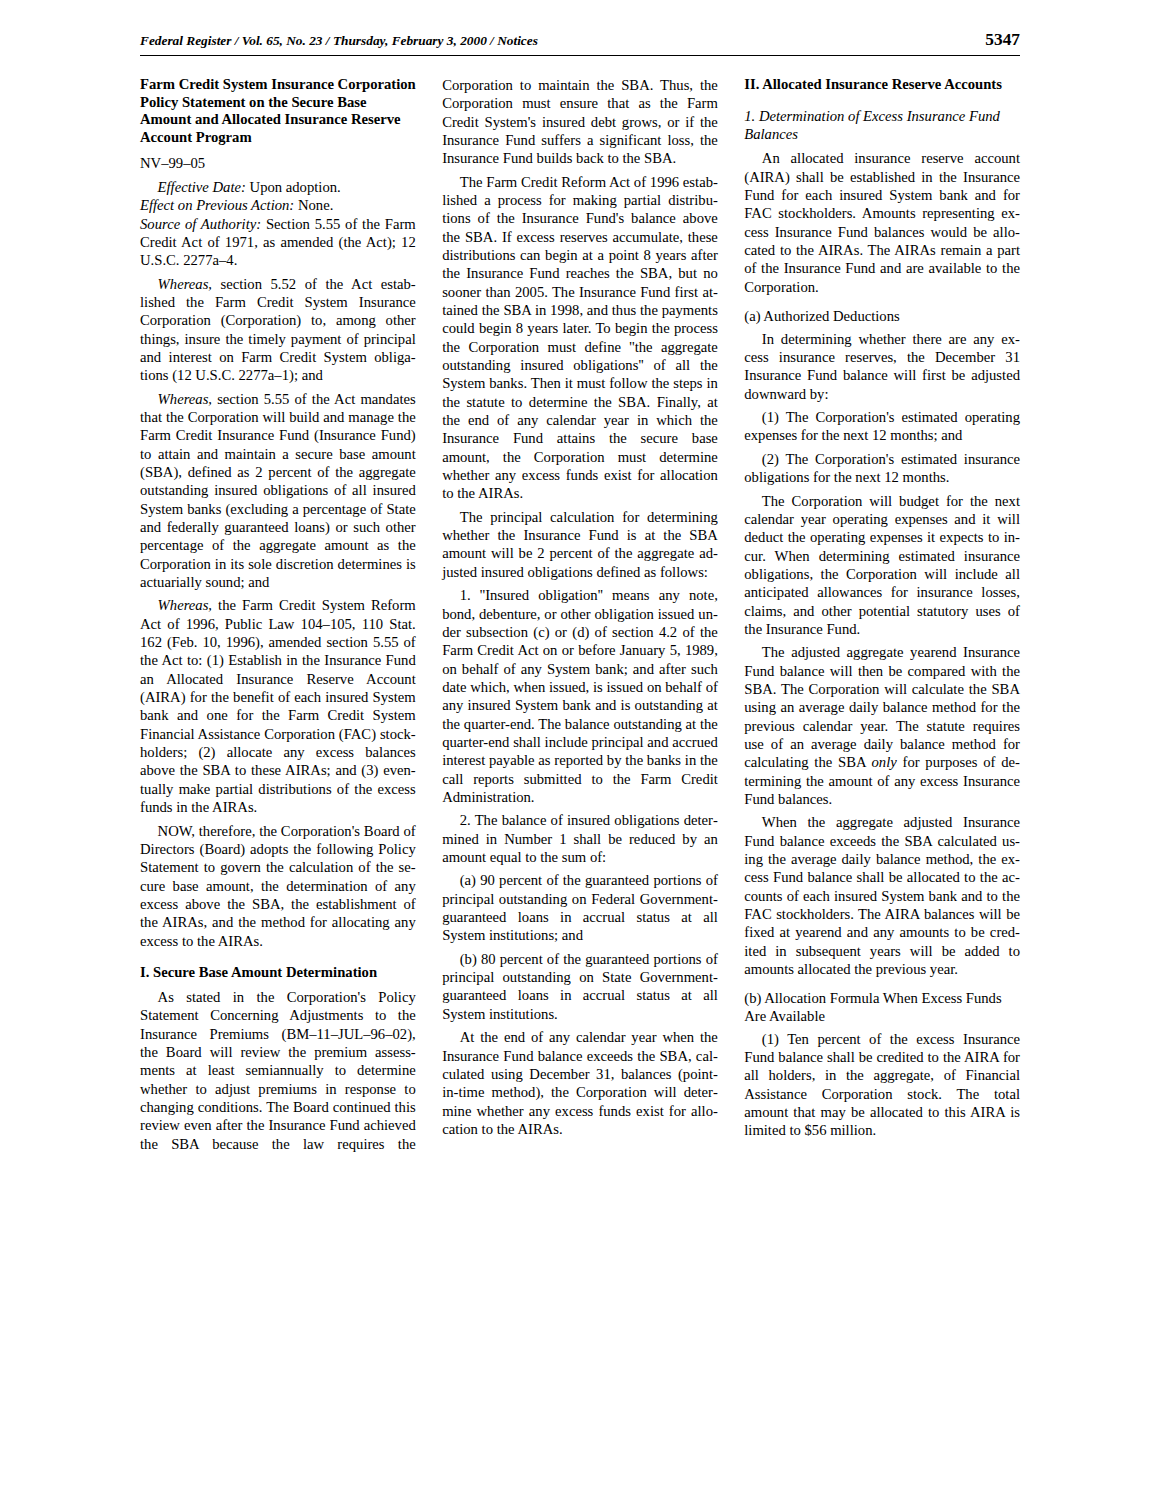Federal Register / Vol. 65, No. 23 / Thursday, February 3, 2000 / Notices
5347
Farm Credit System Insurance Corporation Policy Statement on the Secure Base Amount and Allocated Insurance Reserve Account Program
NV–99–05
Effective Date: Upon adoption.
Effect on Previous Action: None.
Source of Authority: Section 5.55 of the Farm Credit Act of 1971, as amended (the Act); 12 U.S.C. 2277a–4.
Whereas, section 5.52 of the Act established the Farm Credit System Insurance Corporation (Corporation) to, among other things, insure the timely payment of principal and interest on Farm Credit System obligations (12 U.S.C. 2277a–1); and
Whereas, section 5.55 of the Act mandates that the Corporation will build and manage the Farm Credit Insurance Fund (Insurance Fund) to attain and maintain a secure base amount (SBA), defined as 2 percent of the aggregate outstanding insured obligations of all insured System banks (excluding a percentage of State and federally guaranteed loans) or such other percentage of the aggregate amount as the Corporation in its sole discretion determines is actuarially sound; and
Whereas, the Farm Credit System Reform Act of 1996, Public Law 104–105, 110 Stat. 162 (Feb. 10, 1996), amended section 5.55 of the Act to: (1) Establish in the Insurance Fund an Allocated Insurance Reserve Account (AIRA) for the benefit of each insured System bank and one for the Farm Credit System Financial Assistance Corporation (FAC) stockholders; (2) allocate any excess balances above the SBA to these AIRAs; and (3) eventually make partial distributions of the excess funds in the AIRAs.
NOW, therefore, the Corporation's Board of Directors (Board) adopts the following Policy Statement to govern the calculation of the secure base amount, the determination of any excess above the SBA, the establishment of the AIRAs, and the method for allocating any excess to the AIRAs.
I. Secure Base Amount Determination
As stated in the Corporation's Policy Statement Concerning Adjustments to the Insurance Premiums (BM–11–JUL–96–02), the Board will review the premium assessments at least semiannually to determine whether to adjust premiums in response to changing conditions. The Board continued this review even after the Insurance Fund achieved the SBA because the law requires the Corporation to maintain the SBA. Thus, the Corporation must ensure that as the Farm Credit System's insured debt grows, or if the Insurance Fund suffers a significant loss, the Insurance Fund builds back to the SBA.
The Farm Credit Reform Act of 1996 established a process for making partial distributions of the Insurance Fund's balance above the SBA. If excess reserves accumulate, these distributions can begin at a point 8 years after the Insurance Fund reaches the SBA, but no sooner than 2005. The Insurance Fund first attained the SBA in 1998, and thus the payments could begin 8 years later. To begin the process the Corporation must define ''the aggregate outstanding insured obligations'' of all the System banks. Then it must follow the steps in the statute to determine the SBA. Finally, at the end of any calendar year in which the Insurance Fund attains the secure base amount, the Corporation must determine whether any excess funds exist for allocation to the AIRAs.
The principal calculation for determining whether the Insurance Fund is at the SBA amount will be 2 percent of the aggregate adjusted insured obligations defined as follows:
1. ''Insured obligation'' means any note, bond, debenture, or other obligation issued under subsection (c) or (d) of section 4.2 of the Farm Credit Act on or before January 5, 1989, on behalf of any System bank; and after such date which, when issued, is issued on behalf of any insured System bank and is outstanding at the quarter-end. The balance outstanding at the quarter-end shall include principal and accrued interest payable as reported by the banks in the call reports submitted to the Farm Credit Administration.
2. The balance of insured obligations determined in Number 1 shall be reduced by an amount equal to the sum of:
(a) 90 percent of the guaranteed portions of principal outstanding on Federal Government-guaranteed loans in accrual status at all System institutions; and
(b) 80 percent of the guaranteed portions of principal outstanding on State Government-guaranteed loans in accrual status at all System institutions.
At the end of any calendar year when the Insurance Fund balance exceeds the SBA, calculated using December 31, balances (point-in-time method), the Corporation will determine whether any excess funds exist for allocation to the AIRAs.
II. Allocated Insurance Reserve Accounts
1. Determination of Excess Insurance Fund Balances
An allocated insurance reserve account (AIRA) shall be established in the Insurance Fund for each insured System bank and for FAC stockholders. Amounts representing excess Insurance Fund balances would be allocated to the AIRAs. The AIRAs remain a part of the Insurance Fund and are available to the Corporation.
(a) Authorized Deductions
In determining whether there are any excess insurance reserves, the December 31 Insurance Fund balance will first be adjusted downward by:
(1) The Corporation's estimated operating expenses for the next 12 months; and
(2) The Corporation's estimated insurance obligations for the next 12 months.
The Corporation will budget for the next calendar year operating expenses and it will deduct the operating expenses it expects to incur. When determining estimated insurance obligations, the Corporation will include all anticipated allowances for insurance losses, claims, and other potential statutory uses of the Insurance Fund.
The adjusted aggregate yearend Insurance Fund balance will then be compared with the SBA. The Corporation will calculate the SBA using an average daily balance method for the previous calendar year. The statute requires use of an average daily balance method for calculating the SBA only for purposes of determining the amount of any excess Insurance Fund balances.
When the aggregate adjusted Insurance Fund balance exceeds the SBA calculated using the average daily balance method, the excess Fund balance shall be allocated to the accounts of each insured System bank and to the FAC stockholders. The AIRA balances will be fixed at yearend and any amounts to be credited in subsequent years will be added to amounts allocated the previous year.
(b) Allocation Formula When Excess Funds Are Available
(1) Ten percent of the excess Insurance Fund balance shall be credited to the AIRA for all holders, in the aggregate, of Financial Assistance Corporation stock. The total amount that may be allocated to this AIRA is limited to $56 million.